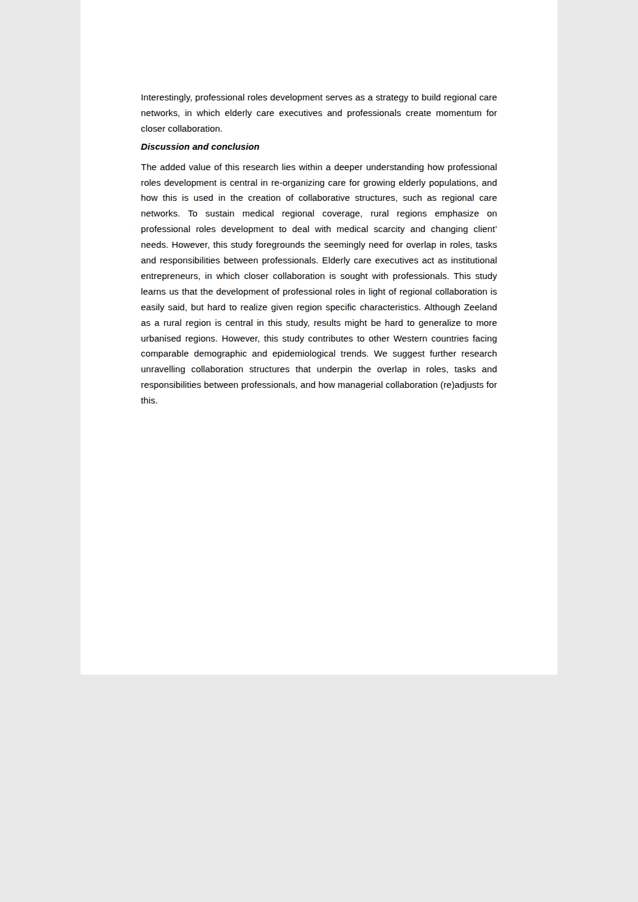Interestingly, professional roles development serves as a strategy to build regional care networks, in which elderly care executives and professionals create momentum for closer collaboration.
Discussion and conclusion
The added value of this research lies within a deeper understanding how professional roles development is central in re-organizing care for growing elderly populations, and how this is used in the creation of collaborative structures, such as regional care networks. To sustain medical regional coverage, rural regions emphasize on professional roles development to deal with medical scarcity and changing client’ needs. However, this study foregrounds the seemingly need for overlap in roles, tasks and responsibilities between professionals. Elderly care executives act as institutional entrepreneurs, in which closer collaboration is sought with professionals. This study learns us that the development of professional roles in light of regional collaboration is easily said, but hard to realize given region specific characteristics. Although Zeeland as a rural region is central in this study, results might be hard to generalize to more urbanised regions. However, this study contributes to other Western countries facing comparable demographic and epidemiological trends. We suggest further research unravelling collaboration structures that underpin the overlap in roles, tasks and responsibilities between professionals, and how managerial collaboration (re)adjusts for this.